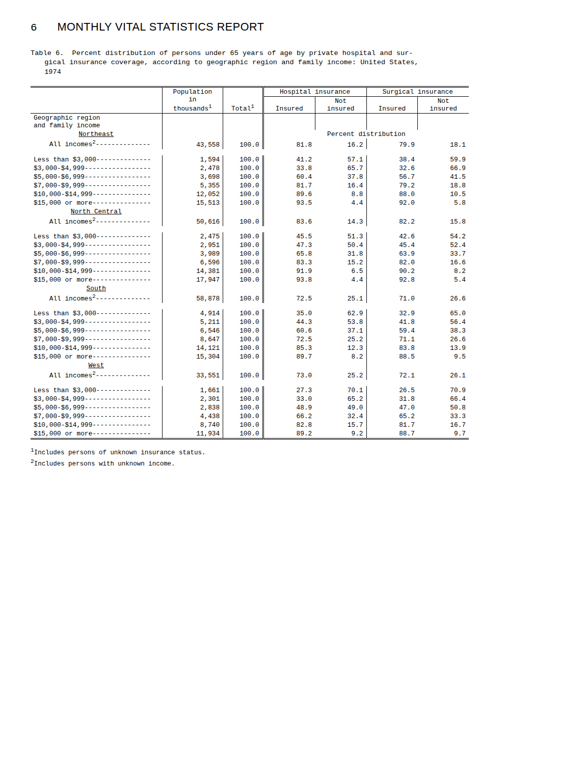6 MONTHLY VITAL STATISTICS REPORT
Table 6. Percent distribution of persons under 65 years of age by private hospital and sur- gical insurance coverage, according to geographic region and family income: United States, 1974
| | Population in thousands 1 | Total 1 | Hospital insurance | Surgical insurance |
| --- | --- | --- | --- | --- |
| Insured | Not insured | Insured | Not insured |
| Geographic region and family income | | | | | | |
| Northeast | | | Percent distribution |
| All incomes 2 -------------- | 43,558 | 100.0 | 81.8 | 16.2 | 79.9 | 18.1 |
| Less than $3,000-------------- | 1,594 | 100.0 | 41.2 | 57.1 | 38.4 | 59.9 |
| $3,000-$4,999----------------- | 2,478 | 100.0 | 33.8 | 65.7 | 32.6 | 66.9 |
| $5,000-$6,999----------------- | 3,698 | 100.0 | 60.4 | 37.8 | 56.7 | 41.5 |
| $7,000-$9,999----------------- | 5,355 | 100.0 | 81.7 | 16.4 | 79.2 | 18.8 |
| $10,000-$14,999--------------- | 12,052 | 100.0 | 89.6 | 8.8 | 88.0 | 10.5 |
| $15,000 or more--------------- | 15,513 | 100.0 | 93.5 | 4.4 | 92.0 | 5.8 |
| North Central | | | | | | |
| All incomes 2 -------------- | 50,616 | 100.0 | 83.6 | 14.3 | 82.2 | 15.8 |
| Less than $3,000-------------- | 2,475 | 100.0 | 45.5 | 51.3 | 42.6 | 54.2 |
| $3,000-$4,999----------------- | 2,951 | 100.0 | 47.3 | 50.4 | 45.4 | 52.4 |
| $5,000-$6,999----------------- | 3,989 | 100.0 | 65.8 | 31.8 | 63.9 | 33.7 |
| $7,000-$9,999----------------- | 6,596 | 100.0 | 83.3 | 15.2 | 82.0 | 16.6 |
| $10,000-$14,999--------------- | 14,381 | 100.0 | 91.9 | 6.5 | 90.2 | 8.2 |
| $15,000 or more--------------- | 17,947 | 100.0 | 93.8 | 4.4 | 92.8 | 5.4 |
| South | | | | | | |
| All incomes 2 -------------- | 58,878 | 100.0 | 72.5 | 25.1 | 71.0 | 26.6 |
| Less than $3,000-------------- | 4,914 | 100.0 | 35.0 | 62.9 | 32.9 | 65.0 |
| $3,000-$4,999----------------- | 5,211 | 100.0 | 44.3 | 53.8 | 41.8 | 56.4 |
| $5,000-$6,999----------------- | 6,546 | 100.0 | 60.6 | 37.1 | 59.4 | 38.3 |
| $7,000-$9,999----------------- | 8,647 | 100.0 | 72.5 | 25.2 | 71.1 | 26.6 |
| $10,000-$14,999--------------- | 14,121 | 100.0 | 85.3 | 12.3 | 83.8 | 13.9 |
| $15,000 or more--------------- | 15,304 | 100.0 | 89.7 | 8.2 | 88.5 | 9.5 |
| West | | | | | | |
| All incomes 2 -------------- | 33,551 | 100.0 | 73.0 | 25.2 | 72.1 | 26.1 |
| Less than $3,000-------------- | 1,661 | 100.0 | 27.3 | 70.1 | 26.5 | 70.9 |
| $3,000-$4,999----------------- | 2,301 | 100.0 | 33.0 | 65.2 | 31.8 | 66.4 |
| $5,000-$6,999----------------- | 2,838 | 100.0 | 48.9 | 49.0 | 47.0 | 50.8 |
| $7,000-$9,999----------------- | 4,438 | 100.0 | 66.2 | 32.4 | 65.2 | 33.3 |
| $10,000-$14,999--------------- | 8,740 | 100.0 | 82.8 | 15.7 | 81.7 | 16.7 |
| $15,000 or more--------------- | 11,934 | 100.0 | 89.2 | 9.2 | 88.7 | 9.7 |
1Includes persons of unknown insurance status.
2Includes persons with unknown income.